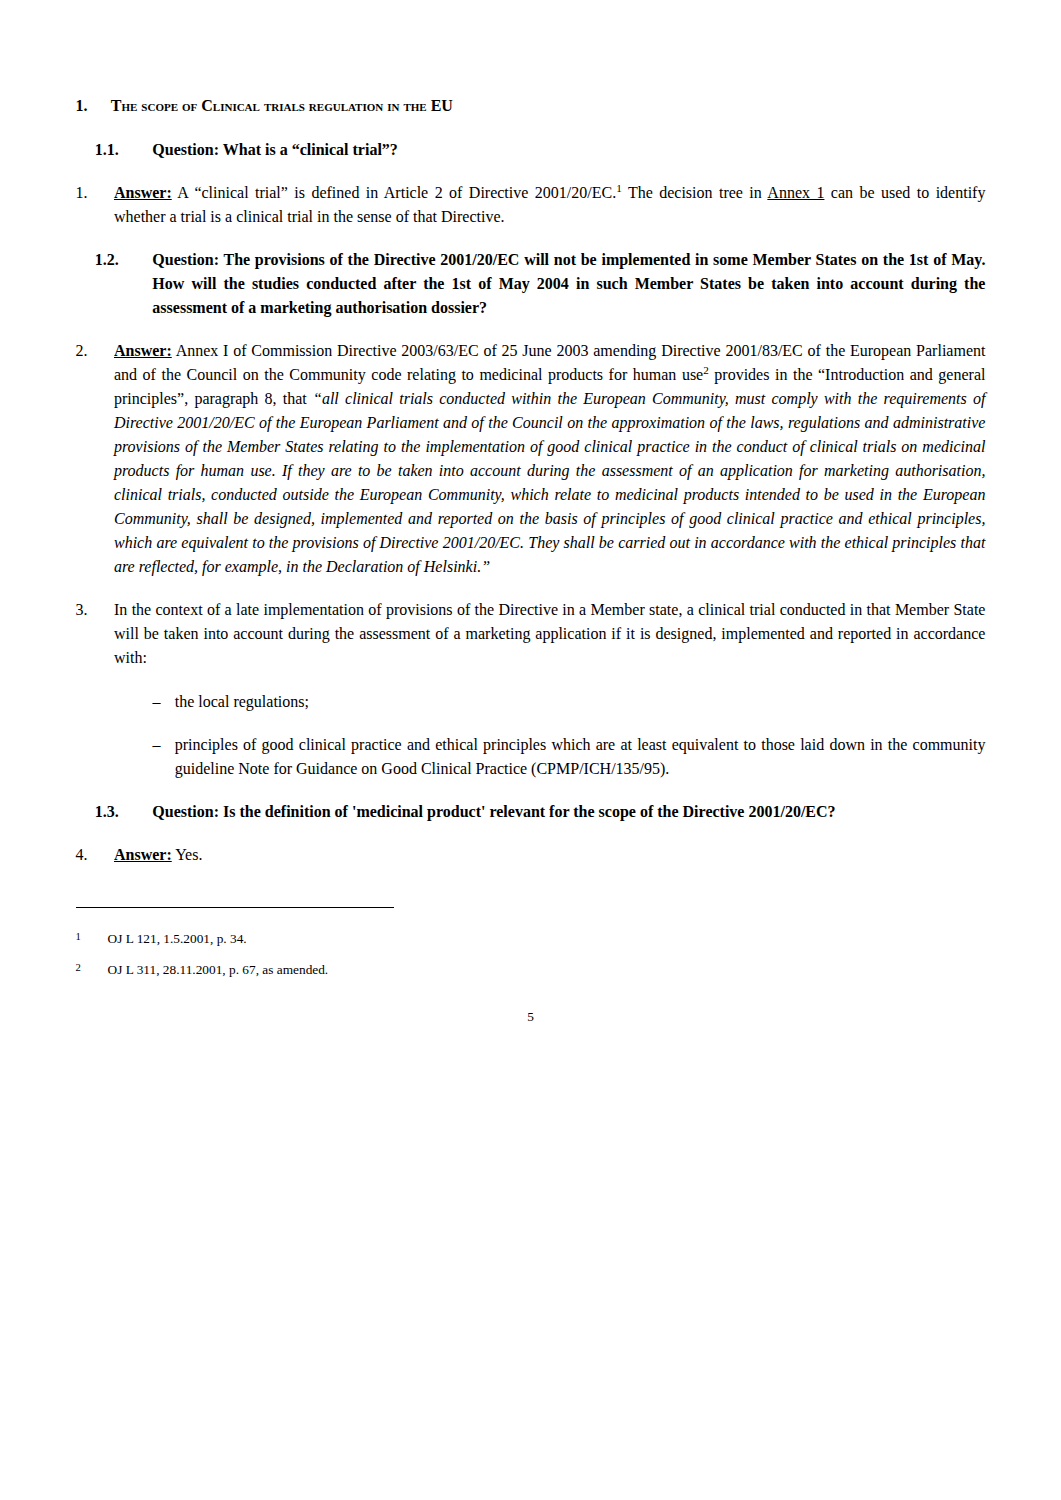1. The scope of Clinical trials regulation in the EU
1.1. Question: What is a “clinical trial”?
1. Answer: A “clinical trial” is defined in Article 2 of Directive 2001/20/EC.1 The decision tree in Annex 1 can be used to identify whether a trial is a clinical trial in the sense of that Directive.
1.2. Question: The provisions of the Directive 2001/20/EC will not be implemented in some Member States on the 1st of May. How will the studies conducted after the 1st of May 2004 in such Member States be taken into account during the assessment of a marketing authorisation dossier?
2. Answer: Annex I of Commission Directive 2003/63/EC of 25 June 2003 amending Directive 2001/83/EC of the European Parliament and of the Council on the Community code relating to medicinal products for human use2 provides in the “Introduction and general principles”, paragraph 8, that “all clinical trials conducted within the European Community, must comply with the requirements of Directive 2001/20/EC of the European Parliament and of the Council on the approximation of the laws, regulations and administrative provisions of the Member States relating to the implementation of good clinical practice in the conduct of clinical trials on medicinal products for human use. If they are to be taken into account during the assessment of an application for marketing authorisation, clinical trials, conducted outside the European Community, which relate to medicinal products intended to be used in the European Community, shall be designed, implemented and reported on the basis of principles of good clinical practice and ethical principles, which are equivalent to the provisions of Directive 2001/20/EC. They shall be carried out in accordance with the ethical principles that are reflected, for example, in the Declaration of Helsinki.”
3. In the context of a late implementation of provisions of the Directive in a Member state, a clinical trial conducted in that Member State will be taken into account during the assessment of a marketing application if it is designed, implemented and reported in accordance with:
the local regulations;
principles of good clinical practice and ethical principles which are at least equivalent to those laid down in the community guideline Note for Guidance on Good Clinical Practice (CPMP/ICH/135/95).
1.3. Question: Is the definition of 'medicinal product' relevant for the scope of the Directive 2001/20/EC?
4. Answer: Yes.
1 OJ L 121, 1.5.2001, p. 34.
2 OJ L 311, 28.11.2001, p. 67, as amended.
5